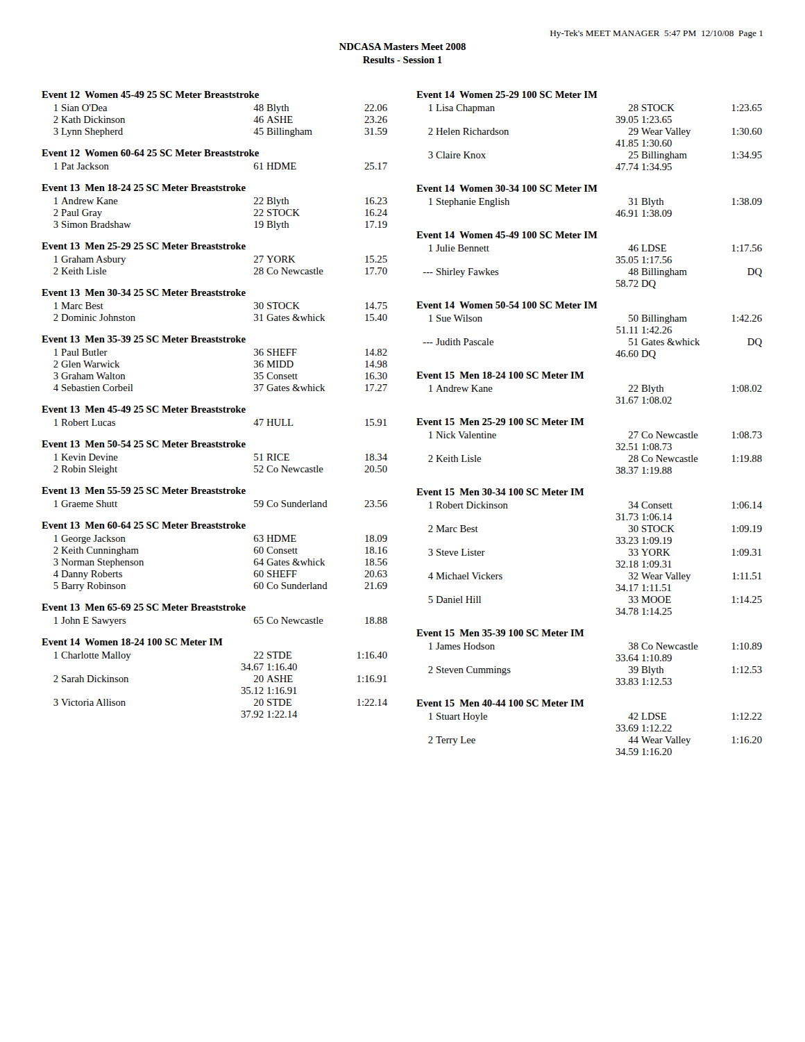Hy-Tek's MEET MANAGER 5:47 PM 12/10/08 Page 1
NDCASA Masters Meet 2008
Results - Session 1
Event 12 Women 45-49 25 SC Meter Breaststroke
| 1 | Sian O'Dea | 48 | Blyth | 22.06 |
| 2 | Kath Dickinson | 46 | ASHE | 23.26 |
| 3 | Lynn Shepherd | 45 | Billingham | 31.59 |
Event 12 Women 60-64 25 SC Meter Breaststroke
| 1 | Pat Jackson | 61 | HDME | 25.17 |
Event 13 Men 18-24 25 SC Meter Breaststroke
| 1 | Andrew Kane | 22 | Blyth | 16.23 |
| 2 | Paul Gray | 22 | STOCK | 16.24 |
| 3 | Simon Bradshaw | 19 | Blyth | 17.19 |
Event 13 Men 25-29 25 SC Meter Breaststroke
| 1 | Graham Asbury | 27 | YORK | 15.25 |
| 2 | Keith Lisle | 28 | Co Newcastle | 17.70 |
Event 13 Men 30-34 25 SC Meter Breaststroke
| 1 | Marc Best | 30 | STOCK | 14.75 |
| 2 | Dominic Johnston | 31 | Gates &whick | 15.40 |
Event 13 Men 35-39 25 SC Meter Breaststroke
| 1 | Paul Butler | 36 | SHEFF | 14.82 |
| 2 | Glen Warwick | 36 | MIDD | 14.98 |
| 3 | Graham Walton | 35 | Consett | 16.30 |
| 4 | Sebastien Corbeil | 37 | Gates &whick | 17.27 |
Event 13 Men 45-49 25 SC Meter Breaststroke
| 1 | Robert Lucas | 47 | HULL | 15.91 |
Event 13 Men 50-54 25 SC Meter Breaststroke
| 1 | Kevin Devine | 51 | RICE | 18.34 |
| 2 | Robin Sleight | 52 | Co Newcastle | 20.50 |
Event 13 Men 55-59 25 SC Meter Breaststroke
| 1 | Graeme Shutt | 59 | Co Sunderland | 23.56 |
Event 13 Men 60-64 25 SC Meter Breaststroke
| 1 | George Jackson | 63 | HDME | 18.09 |
| 2 | Keith Cunningham | 60 | Consett | 18.16 |
| 3 | Norman Stephenson | 64 | Gates &whick | 18.56 |
| 4 | Danny Roberts | 60 | SHEFF | 20.63 |
| 5 | Barry Robinson | 60 | Co Sunderland | 21.69 |
Event 13 Men 65-69 25 SC Meter Breaststroke
| 1 | John E Sawyers | 65 | Co Newcastle | 18.88 |
Event 14 Women 18-24 100 SC Meter IM
| 1 | Charlotte Malloy | 22 | STDE | 1:16.40 |
| | 34.67 | 1:16.40 | |
| 2 | Sarah Dickinson | 20 | ASHE | 1:16.91 |
| | 35.12 | 1:16.91 | |
| 3 | Victoria Allison | 20 | STDE | 1:22.14 |
| | 37.92 | 1:22.14 | |
Event 14 Women 25-29 100 SC Meter IM
| 1 | Lisa Chapman | 28 | STOCK | 1:23.65 |
| | 39.05 | 1:23.65 | |
| 2 | Helen Richardson | 29 | Wear Valley | 1:30.60 |
| | 41.85 | 1:30.60 | |
| 3 | Claire Knox | 25 | Billingham | 1:34.95 |
| | 47.74 | 1:34.95 | |
Event 14 Women 30-34 100 SC Meter IM
| 1 | Stephanie English | 31 | Blyth | 1:38.09 |
| | 46.91 | 1:38.09 | |
Event 14 Women 45-49 100 SC Meter IM
| 1 | Julie Bennett | 46 | LDSE | 1:17.56 |
| | 35.05 | 1:17.56 | |
| --- | Shirley Fawkes | 48 | Billingham | DQ |
| | 58.72 | DQ | |
Event 14 Women 50-54 100 SC Meter IM
| 1 | Sue Wilson | 50 | Billingham | 1:42.26 |
| | 51.11 | 1:42.26 | |
| --- | Judith Pascale | 51 | Gates &whick | DQ |
| | 46.60 | DQ | |
Event 15 Men 18-24 100 SC Meter IM
| 1 | Andrew Kane | 22 | Blyth | 1:08.02 |
| | 31.67 | 1:08.02 | |
Event 15 Men 25-29 100 SC Meter IM
| 1 | Nick Valentine | 27 | Co Newcastle | 1:08.73 |
| | 32.51 | 1:08.73 | |
| 2 | Keith Lisle | 28 | Co Newcastle | 1:19.88 |
| | 38.37 | 1:19.88 | |
Event 15 Men 30-34 100 SC Meter IM
| 1 | Robert Dickinson | 34 | Consett | 1:06.14 |
| | 31.73 | 1:06.14 | |
| 2 | Marc Best | 30 | STOCK | 1:09.19 |
| | 33.23 | 1:09.19 | |
| 3 | Steve Lister | 33 | YORK | 1:09.31 |
| | 32.18 | 1:09.31 | |
| 4 | Michael Vickers | 32 | Wear Valley | 1:11.51 |
| | 34.17 | 1:11.51 | |
| 5 | Daniel Hill | 33 | MOOE | 1:14.25 |
| | 34.78 | 1:14.25 | |
Event 15 Men 35-39 100 SC Meter IM
| 1 | James Hodson | 38 | Co Newcastle | 1:10.89 |
| | 33.64 | 1:10.89 | |
| 2 | Steven Cummings | 39 | Blyth | 1:12.53 |
| | 33.83 | 1:12.53 | |
Event 15 Men 40-44 100 SC Meter IM
| 1 | Stuart Hoyle | 42 | LDSE | 1:12.22 |
| | 33.69 | 1:12.22 | |
| 2 | Terry Lee | 44 | Wear Valley | 1:16.20 |
| | 34.59 | 1:16.20 | |